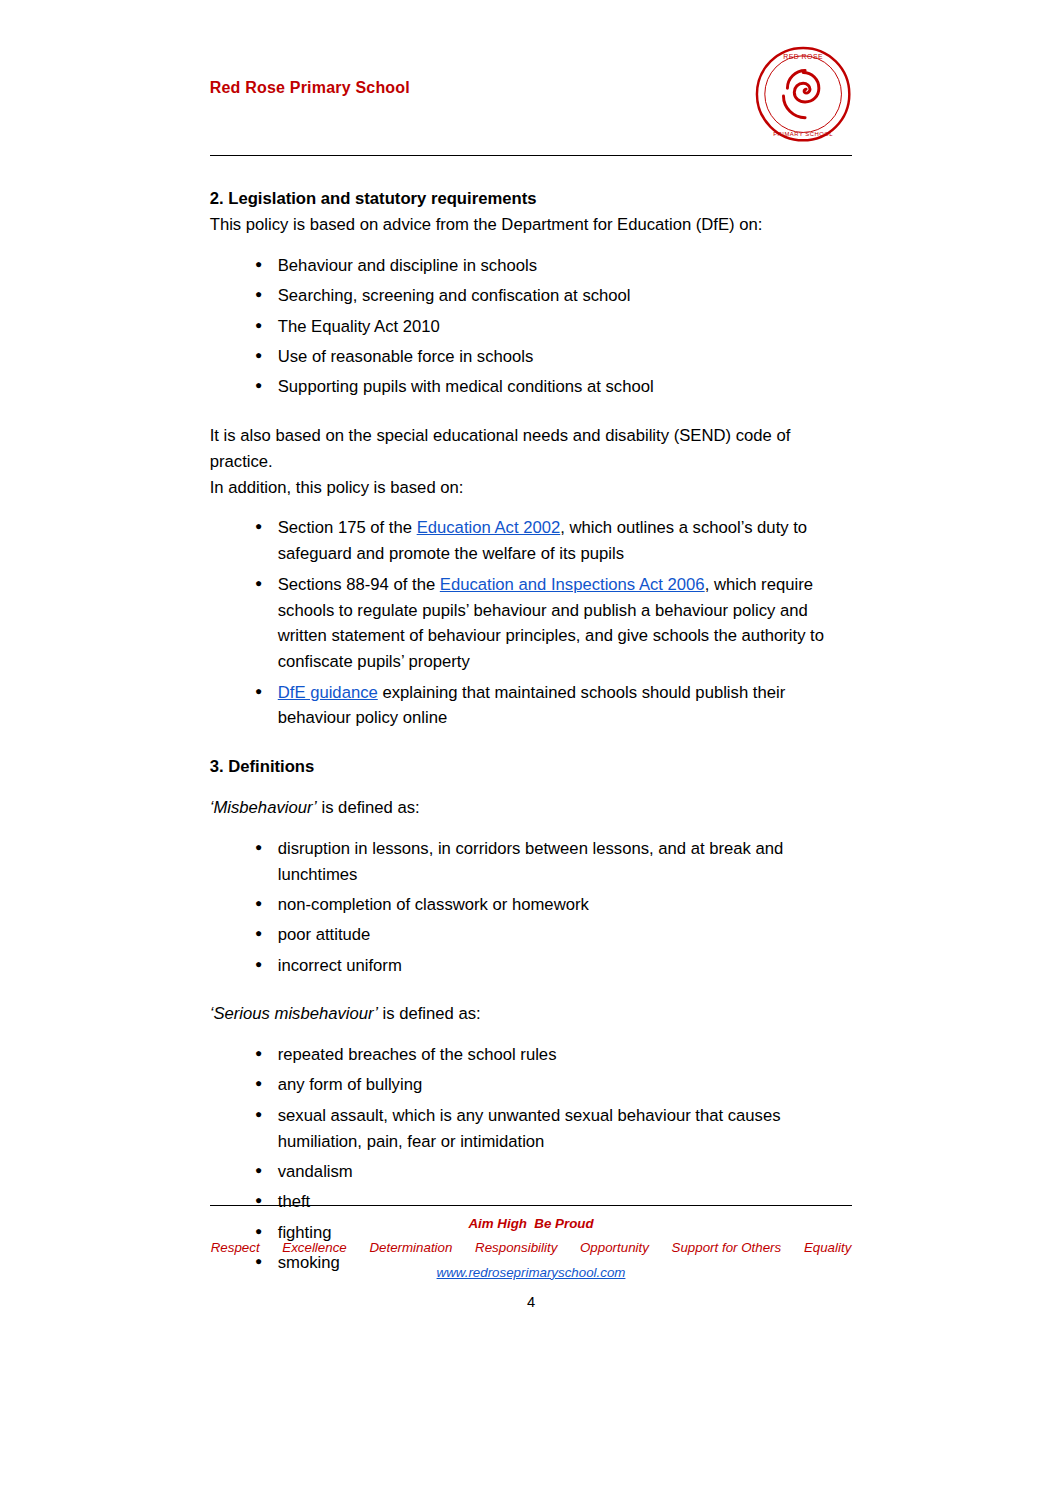Red Rose Primary School
RED ROSE PRIMARY SCHOOL
2. Legislation and statutory requirements
This policy is based on advice from the Department for Education (DfE) on:
Behaviour and discipline in schools
Searching, screening and confiscation at school
The Equality Act 2010
Use of reasonable force in schools
Supporting pupils with medical conditions at school
It is also based on the special educational needs and disability (SEND) code of practice.
In addition, this policy is based on:
Section 175 of the Education Act 2002, which outlines a school’s duty to safeguard and promote the welfare of its pupils
Sections 88-94 of the Education and Inspections Act 2006, which require schools to regulate pupils’ behaviour and publish a behaviour policy and written statement of behaviour principles, and give schools the authority to confiscate pupils’ property
DfE guidance explaining that maintained schools should publish their behaviour policy online
3. Definitions
‘Misbehaviour’ is defined as:
disruption in lessons, in corridors between lessons, and at break and lunchtimes
non-completion of classwork or homework
poor attitude
incorrect uniform
‘Serious misbehaviour’ is defined as:
repeated breaches of the school rules
any form of bullying
sexual assault, which is any unwanted sexual behaviour that causes humiliation, pain, fear or intimidation
vandalism
theft
fighting
smoking
Aim High Be Proud
Respect Excellence Determination Responsibility Opportunity Support for Others Equality
www.redroseprimaryschool.com
4